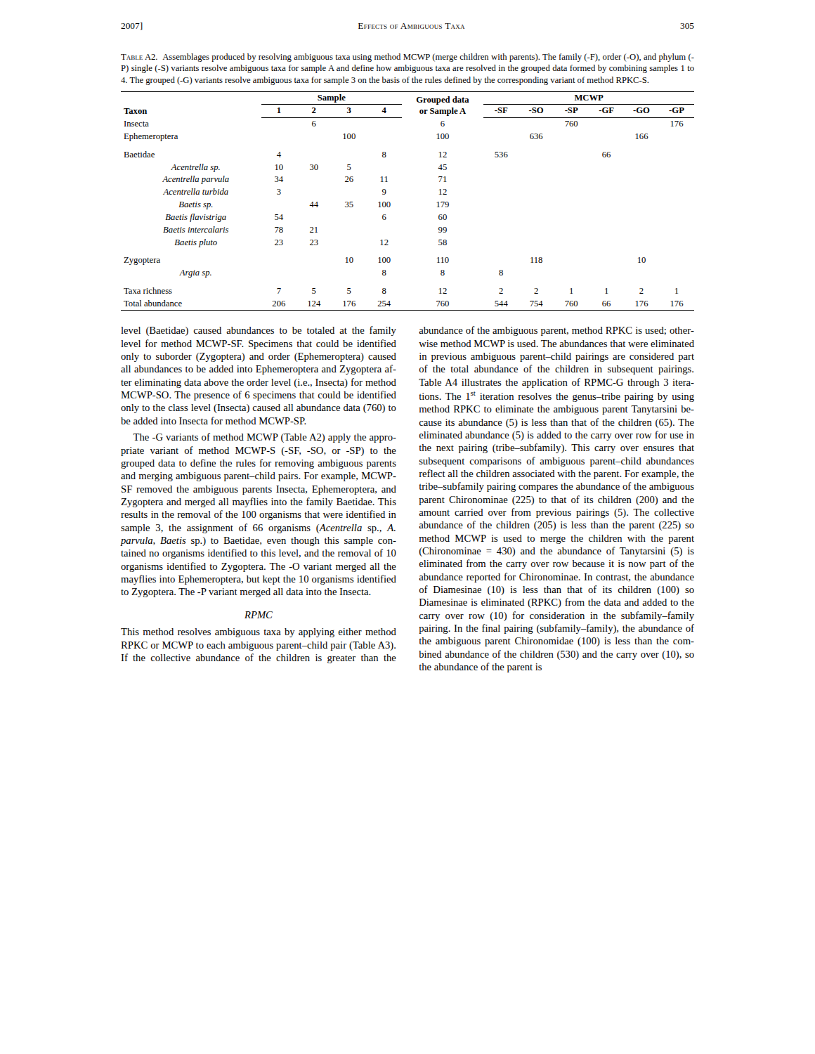2007] Effects of Ambiguous Taxa 305
Table A2. Assemblages produced by resolving ambiguous taxa using method MCWP (merge children with parents). The family (-F), order (-O), and phylum (-P) single (-S) variants resolve ambiguous taxa for sample A and define how ambiguous taxa are resolved in the grouped data formed by combining samples 1 to 4. The grouped (-G) variants resolve ambiguous taxa for sample 3 on the basis of the rules defined by the corresponding variant of method RPKC-S.
| Taxon | Sample | Grouped data or Sample A | MCWP |
| --- | --- | --- | --- |
| 1 | 2 | 3 | 4 | -SF | -SO | -SP | -GF | -GO | -GP |
| Insecta | | 6 | | | 6 | | | 760 | | | 176 |
| Ephemeroptera | | | 100 | | 100 | | 636 | | | 166 | |
| Baetidae | 4 | | | 8 | 12 | 536 | | | 66 | | |
| Acentrella sp. | 10 | 30 | 5 | | 45 | | | | | | |
| Acentrella parvula | 34 | | 26 | 11 | 71 | | | | | | |
| Acentrella turbida | 3 | | | 9 | 12 | | | | | | |
| Baetis sp. | | 44 | 35 | 100 | 179 | | | | | | |
| Baetis flavistriga | 54 | | | 6 | 60 | | | | | | |
| Baetis intercalaris | 78 | 21 | | | 99 | | | | | | |
| Baetis pluto | 23 | 23 | | 12 | 58 | | | | | | |
| Zygoptera | | | 10 | 100 | 110 | | 118 | | | 10 | |
| Argia sp. | | | | 8 | 8 | 8 | | | | | |
| Taxa richness | 7 | 5 | 5 | 8 | 12 | 2 | 2 | 1 | 1 | 2 | 1 |
| Total abundance | 206 | 124 | 176 | 254 | 760 | 544 | 754 | 760 | 66 | 176 | 176 |
level (Baetidae) caused abundances to be totaled at the family level for method MCWP-SF. Specimens that could be identified only to suborder (Zygoptera) and order (Ephemeroptera) caused all abundances to be added into Ephemeroptera and Zygoptera after eliminating data above the order level (i.e., Insecta) for method MCWP-SO. The presence of 6 specimens that could be identified only to the class level (Insecta) caused all abundance data (760) to be added into Insecta for method MCWP-SP.
The -G variants of method MCWP (Table A2) apply the appropriate variant of method MCWP-S (-SF, -SO, or -SP) to the grouped data to define the rules for removing ambiguous parents and merging ambiguous parent–child pairs. For example, MCWP-SF removed the ambiguous parents Insecta, Ephemeroptera, and Zygoptera and merged all mayflies into the family Baetidae. This results in the removal of the 100 organisms that were identified in sample 3, the assignment of 66 organisms (Acentrella sp., A. parvula, Baetis sp.) to Baetidae, even though this sample contained no organisms identified to this level, and the removal of 10 organisms identified to Zygoptera. The -O variant merged all the mayflies into Ephemeroptera, but kept the 10 organisms identified to Zygoptera. The -P variant merged all data into the Insecta.
RPMC
This method resolves ambiguous taxa by applying either method RPKC or MCWP to each ambiguous parent–child pair (Table A3). If the collective abundance of the children is greater than the abundance of the ambiguous parent, method RPKC is used; otherwise method MCWP is used. The abundances that were eliminated in previous ambiguous parent–child pairings are considered part of the total abundance of the children in subsequent pairings. Table A4 illustrates the application of RPMC-G through 3 iterations. The 1st iteration resolves the genus–tribe pairing by using method RPKC to eliminate the ambiguous parent Tanytarsini because its abundance (5) is less than that of the children (65). The eliminated abundance (5) is added to the carry over row for use in the next pairing (tribe–subfamily). This carry over ensures that subsequent comparisons of ambiguous parent–child abundances reflect all the children associated with the parent. For example, the tribe–subfamily pairing compares the abundance of the ambiguous parent Chironominae (225) to that of its children (200) and the amount carried over from previous pairings (5). The collective abundance of the children (205) is less than the parent (225) so method MCWP is used to merge the children with the parent (Chironominae = 430) and the abundance of Tanytarsini (5) is eliminated from the carry over row because it is now part of the abundance reported for Chironominae. In contrast, the abundance of Diamesinae (10) is less than that of its children (100) so Diamesinae is eliminated (RPKC) from the data and added to the carry over row (10) for consideration in the subfamily–family pairing. In the final pairing (subfamily–family), the abundance of the ambiguous parent Chironomidae (100) is less than the combined abundance of the children (530) and the carry over (10), so the abundance of the parent is